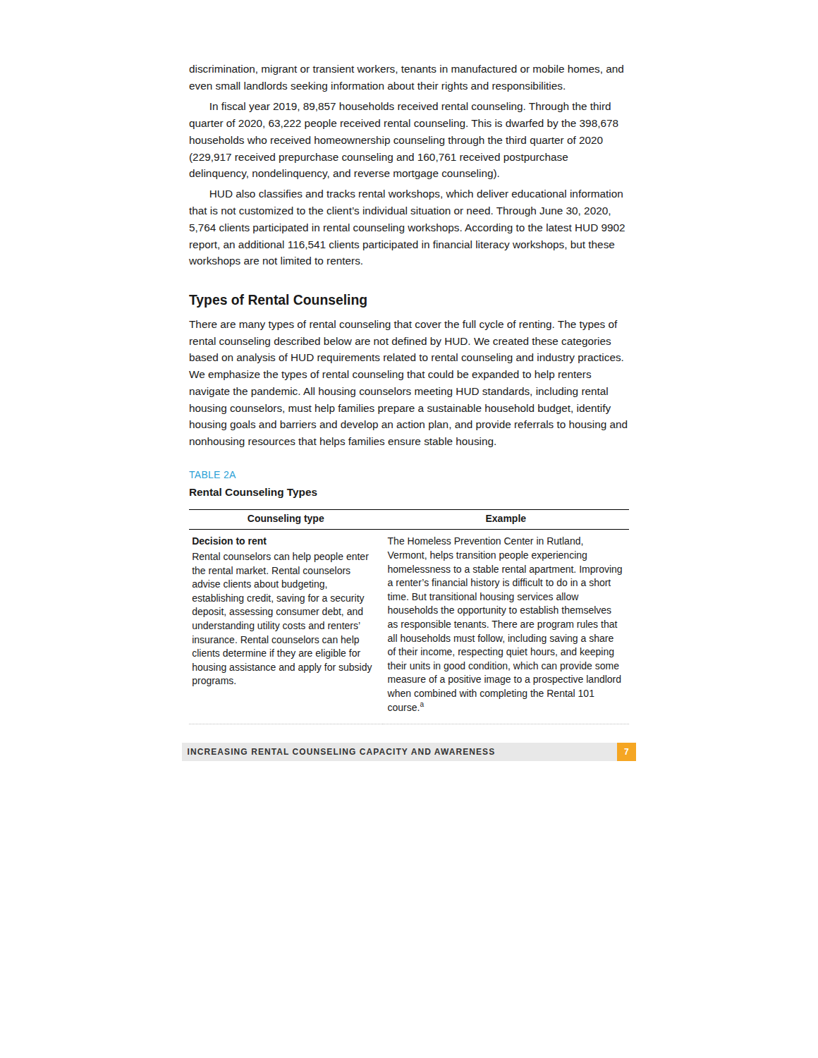discrimination, migrant or transient workers, tenants in manufactured or mobile homes, and even small landlords seeking information about their rights and responsibilities.
In fiscal year 2019, 89,857 households received rental counseling. Through the third quarter of 2020, 63,222 people received rental counseling. This is dwarfed by the 398,678 households who received homeownership counseling through the third quarter of 2020 (229,917 received prepurchase counseling and 160,761 received postpurchase delinquency, nondelinquency, and reverse mortgage counseling).
HUD also classifies and tracks rental workshops, which deliver educational information that is not customized to the client’s individual situation or need. Through June 30, 2020, 5,764 clients participated in rental counseling workshops. According to the latest HUD 9902 report, an additional 116,541 clients participated in financial literacy workshops, but these workshops are not limited to renters.
Types of Rental Counseling
There are many types of rental counseling that cover the full cycle of renting. The types of rental counseling described below are not defined by HUD. We created these categories based on analysis of HUD requirements related to rental counseling and industry practices. We emphasize the types of rental counseling that could be expanded to help renters navigate the pandemic. All housing counselors meeting HUD standards, including rental housing counselors, must help families prepare a sustainable household budget, identify housing goals and barriers and develop an action plan, and provide referrals to housing and nonhousing resources that helps families ensure stable housing.
TABLE 2A
Rental Counseling Types
| Counseling type | Example |
| --- | --- |
| Decision to rent Rental counselors can help people enter the rental market. Rental counselors advise clients about budgeting, establishing credit, saving for a security deposit, assessing consumer debt, and understanding utility costs and renters’ insurance. Rental counselors can help clients determine if they are eligible for housing assistance and apply for subsidy programs. | The Homeless Prevention Center in Rutland, Vermont, helps transition people experiencing homelessness to a stable rental apartment. Improving a renter’s financial history is difficult to do in a short time. But transitional housing services allow households the opportunity to establish themselves as responsible tenants. There are program rules that all households must follow, including saving a share of their income, respecting quiet hours, and keeping their units in good condition, which can provide some measure of a positive image to a prospective landlord when combined with completing the Rental 101 course. a |
INCREASING RENTAL COUNSELING CAPACITY AND AWARENESS
7